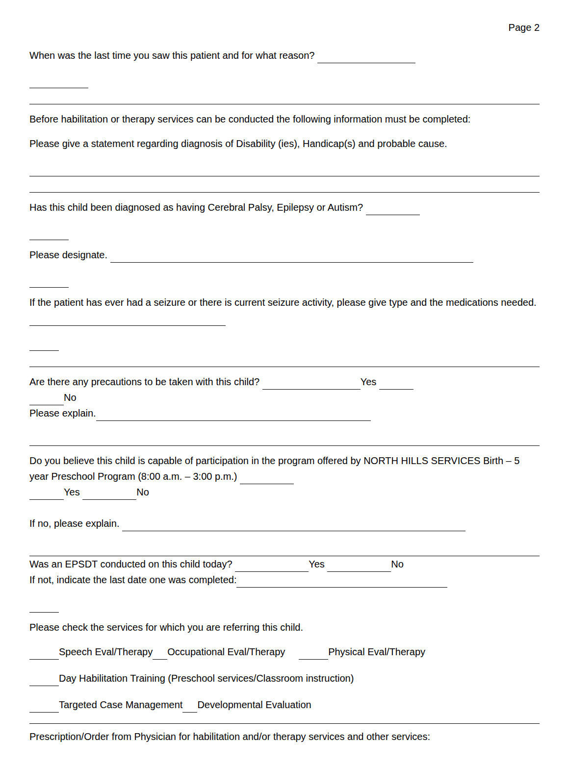Page 2
When was the last time you saw this patient and for what reason?
Before habilitation or therapy services can be conducted the following information must be completed:
Please give a statement regarding diagnosis of Disability (ies), Handicap(s) and probable cause.
Has this child been diagnosed as having Cerebral Palsy, Epilepsy or Autism?
Please designate.
If the patient has ever had a seizure or there is current seizure activity, please give type and the medications needed.
Are there any precautions to be taken with this child? Yes
No
Please explain.
Do you believe this child is capable of participation in the program offered by NORTH HILLS SERVICES Birth – 5 year Preschool Program (8:00 a.m. – 3:00 p.m.)
Yes No
If no, please explain.
Was an EPSDT conducted on this child today? Yes No
If not, indicate the last date one was completed:
Please check the services for which you are referring this child.
Speech Eval/Therapy Occupational Eval/Therapy Physical Eval/Therapy
Day Habilitation Training (Preschool services/Classroom instruction)
Targeted Case Management Developmental Evaluation
Prescription/Order from Physician for habilitation and/or therapy services and other services: